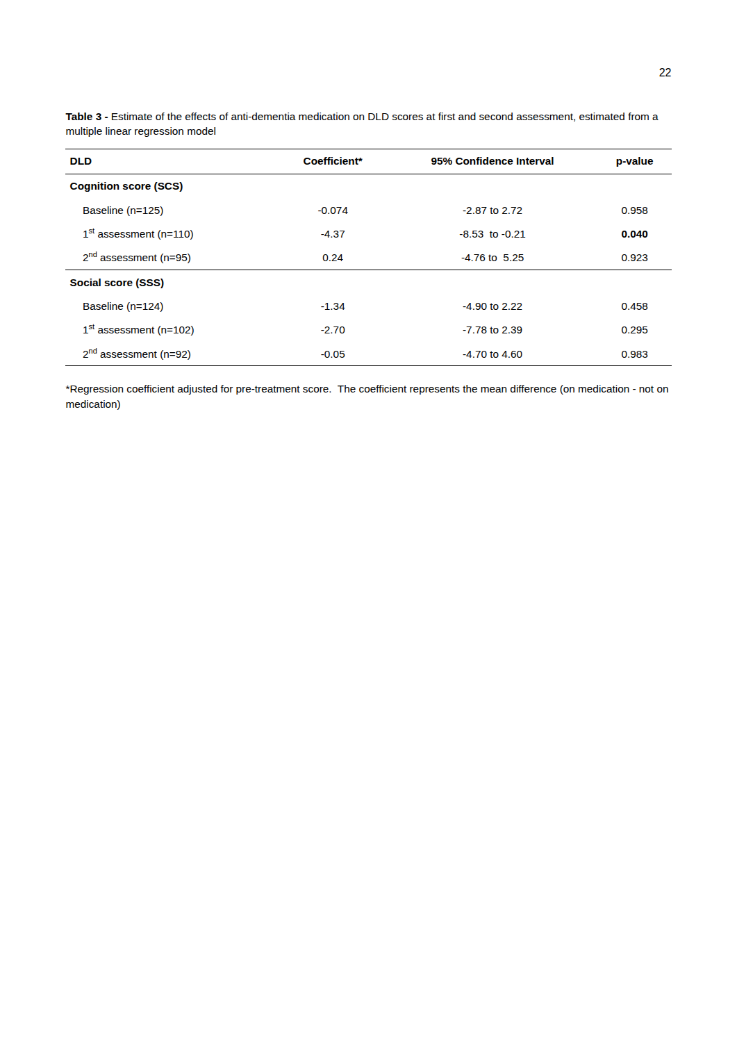22
Table 3 - Estimate of the effects of anti-dementia medication on DLD scores at first and second assessment, estimated from a multiple linear regression model
| DLD | Coefficient* | 95% Confidence Interval | p-value |
| --- | --- | --- | --- |
| Cognition score (SCS) |
| Baseline (n=125) | -0.074 | -2.87 to 2.72 | 0.958 |
| 1 st assessment (n=110) | -4.37 | -8.53 to -0.21 | 0.040 |
| 2 nd assessment (n=95) | 0.24 | -4.76 to 5.25 | 0.923 |
| Social score (SSS) |
| Baseline (n=124) | -1.34 | -4.90 to 2.22 | 0.458 |
| 1 st assessment (n=102) | -2.70 | -7.78 to 2.39 | 0.295 |
| 2 nd assessment (n=92) | -0.05 | -4.70 to 4.60 | 0.983 |
*Regression coefficient adjusted for pre-treatment score. The coefficient represents the mean difference (on medication - not on medication)